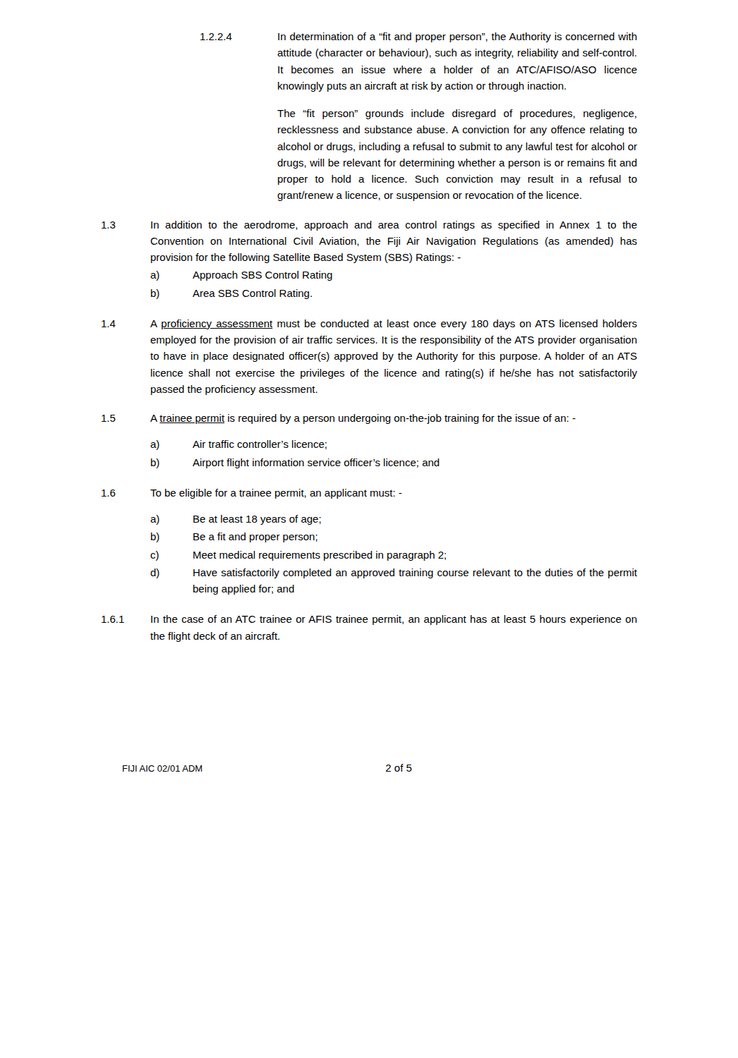1.2.2.4
In determination of a “fit and proper person”, the Authority is concerned with attitude (character or behaviour), such as integrity, reliability and self-control. It becomes an issue where a holder of an ATC/AFISO/ASO licence knowingly puts an aircraft at risk by action or through inaction.
The “fit person” grounds include disregard of procedures, negligence, recklessness and substance abuse. A conviction for any offence relating to alcohol or drugs, including a refusal to submit to any lawful test for alcohol or drugs, will be relevant for determining whether a person is or remains fit and proper to hold a licence. Such conviction may result in a refusal to grant/renew a licence, or suspension or revocation of the licence.
1.3
In addition to the aerodrome, approach and area control ratings as specified in Annex 1 to the Convention on International Civil Aviation, the Fiji Air Navigation Regulations (as amended) has provision for the following Satellite Based System (SBS) Ratings: -
a)
Approach SBS Control Rating
b)
Area SBS Control Rating.
1.4
A proficiency assessment must be conducted at least once every 180 days on ATS licensed holders employed for the provision of air traffic services. It is the responsibility of the ATS provider organisation to have in place designated officer(s) approved by the Authority for this purpose. A holder of an ATS licence shall not exercise the privileges of the licence and rating(s) if he/she has not satisfactorily passed the proficiency assessment.
1.5
A trainee permit is required by a person undergoing on-the-job training for the issue of an: -
a)
Air traffic controller’s licence;
b)
Airport flight information service officer’s licence; and
1.6
To be eligible for a trainee permit, an applicant must: -
a)
Be at least 18 years of age;
b)
Be a fit and proper person;
c)
Meet medical requirements prescribed in paragraph 2;
d)
Have satisfactorily completed an approved training course relevant to the duties of the permit being applied for; and
1.6.1
In the case of an ATC trainee or AFIS trainee permit, an applicant has at least 5 hours experience on the flight deck of an aircraft.
FIJI AIC 02/01 ADM
2 of 5